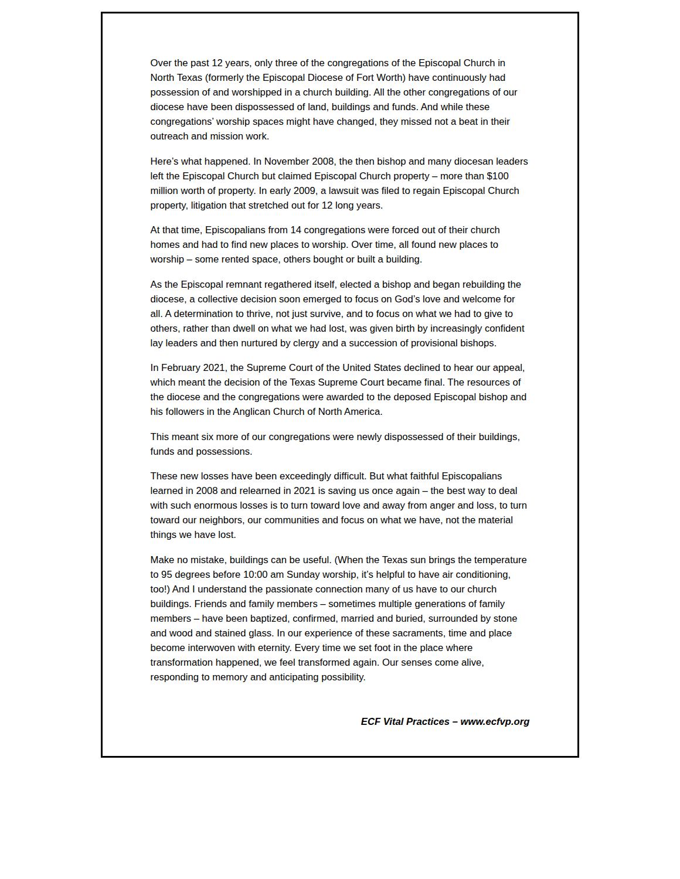Over the past 12 years, only three of the congregations of the Episcopal Church in North Texas (formerly the Episcopal Diocese of Fort Worth) have continuously had possession of and worshipped in a church building. All the other congregations of our diocese have been dispossessed of land, buildings and funds. And while these congregations’ worship spaces might have changed, they missed not a beat in their outreach and mission work.
Here’s what happened. In November 2008, the then bishop and many diocesan leaders left the Episcopal Church but claimed Episcopal Church property – more than $100 million worth of property. In early 2009, a lawsuit was filed to regain Episcopal Church property, litigation that stretched out for 12 long years.
At that time, Episcopalians from 14 congregations were forced out of their church homes and had to find new places to worship. Over time, all found new places to worship – some rented space, others bought or built a building.
As the Episcopal remnant regathered itself, elected a bishop and began rebuilding the diocese, a collective decision soon emerged to focus on God’s love and welcome for all. A determination to thrive, not just survive, and to focus on what we had to give to others, rather than dwell on what we had lost, was given birth by increasingly confident lay leaders and then nurtured by clergy and a succession of provisional bishops.
In February 2021, the Supreme Court of the United States declined to hear our appeal, which meant the decision of the Texas Supreme Court became final. The resources of the diocese and the congregations were awarded to the deposed Episcopal bishop and his followers in the Anglican Church of North America.
This meant six more of our congregations were newly dispossessed of their buildings, funds and possessions.
These new losses have been exceedingly difficult. But what faithful Episcopalians learned in 2008 and relearned in 2021 is saving us once again – the best way to deal with such enormous losses is to turn toward love and away from anger and loss, to turn toward our neighbors, our communities and focus on what we have, not the material things we have lost.
Make no mistake, buildings can be useful. (When the Texas sun brings the temperature to 95 degrees before 10:00 am Sunday worship, it’s helpful to have air conditioning, too!) And I understand the passionate connection many of us have to our church buildings. Friends and family members – sometimes multiple generations of family members – have been baptized, confirmed, married and buried, surrounded by stone and wood and stained glass. In our experience of these sacraments, time and place become interwoven with eternity. Every time we set foot in the place where transformation happened, we feel transformed again. Our senses come alive, responding to memory and anticipating possibility.
ECF Vital Practices – www.ecfvp.org